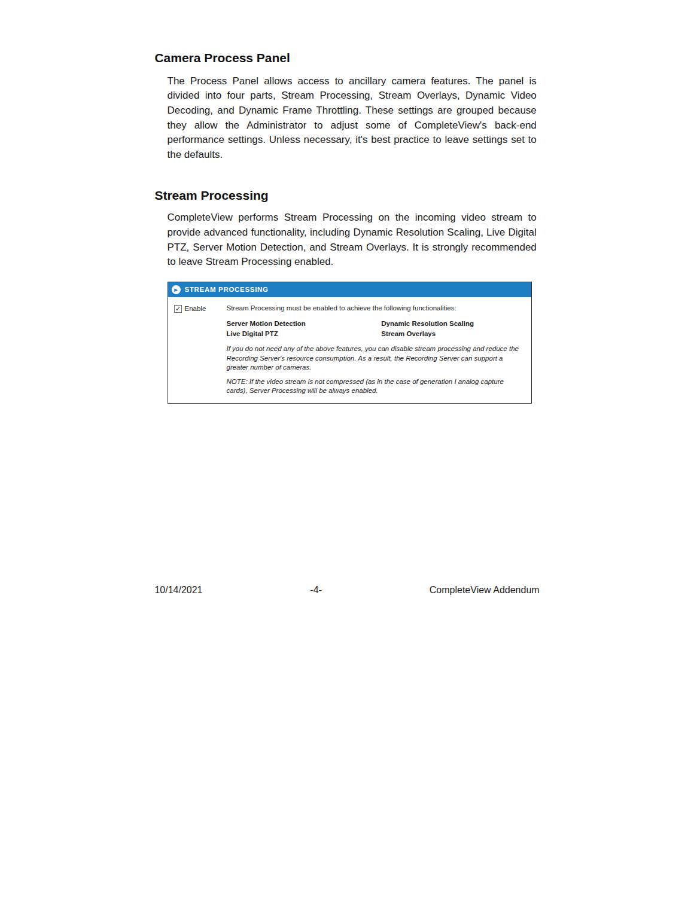Camera Process Panel
The Process Panel allows access to ancillary camera features. The panel is divided into four parts, Stream Processing, Stream Overlays, Dynamic Video Decoding, and Dynamic Frame Throttling. These settings are grouped because they allow the Administrator to adjust some of CompleteView's back-end performance settings. Unless necessary, it's best practice to leave settings set to the defaults.
Stream Processing
CompleteView performs Stream Processing on the incoming video stream to provide advanced functionality, including Dynamic Resolution Scaling, Live Digital PTZ, Server Motion Detection, and Stream Overlays. It is strongly recommended to leave Stream Processing enabled.
► STREAM PROCESSING
✓ Enable
Stream Processing must be enabled to achieve the following functionalities:
Server Motion Detection
Dynamic Resolution Scaling
Live Digital PTZ
Stream Overlays
If you do not need any of the above features, you can disable stream processing and reduce the Recording Server's resource consumption. As a result, the Recording Server can support a greater number of cameras.
NOTE: If the video stream is not compressed (as in the case of generation I analog capture cards), Server Processing will be always enabled.
10/14/2021
-4-
CompleteView Addendum